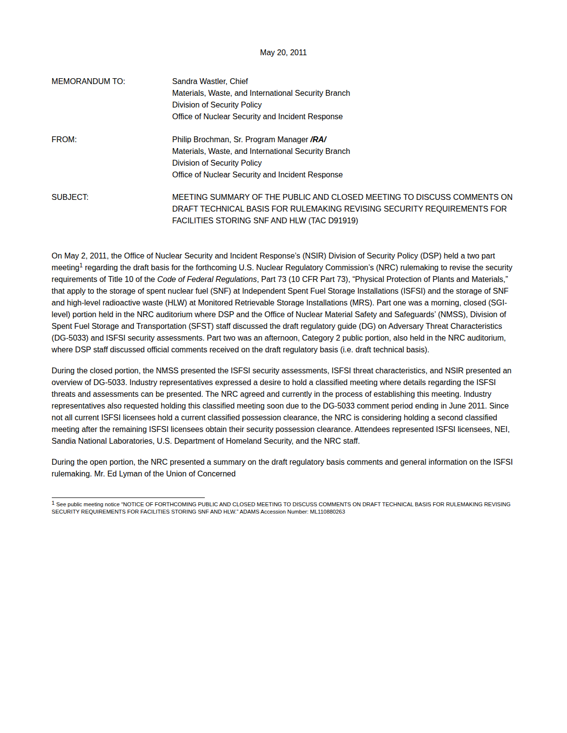May 20, 2011
| MEMORANDUM TO: | Sandra Wastler, Chief Materials, Waste, and International Security Branch Division of Security Policy Office of Nuclear Security and Incident Response |
| FROM: | Philip Brochman, Sr. Program Manager /RA/ Materials, Waste, and International Security Branch Division of Security Policy Office of Nuclear Security and Incident Response |
| SUBJECT: | MEETING SUMMARY OF THE PUBLIC AND CLOSED MEETING TO DISCUSS COMMENTS ON DRAFT TECHNICAL BASIS FOR RULEMAKING REVISING SECURITY REQUIREMENTS FOR FACILITIES STORING SNF AND HLW (TAC D91919) |
On May 2, 2011, the Office of Nuclear Security and Incident Response’s (NSIR) Division of Security Policy (DSP) held a two part meeting1 regarding the draft basis for the forthcoming U.S. Nuclear Regulatory Commission’s (NRC) rulemaking to revise the security requirements of Title 10 of the Code of Federal Regulations, Part 73 (10 CFR Part 73), “Physical Protection of Plants and Materials,” that apply to the storage of spent nuclear fuel (SNF) at Independent Spent Fuel Storage Installations (ISFSI) and the storage of SNF and high-level radioactive waste (HLW) at Monitored Retrievable Storage Installations (MRS). Part one was a morning, closed (SGI-level) portion held in the NRC auditorium where DSP and the Office of Nuclear Material Safety and Safeguards’ (NMSS), Division of Spent Fuel Storage and Transportation (SFST) staff discussed the draft regulatory guide (DG) on Adversary Threat Characteristics (DG-5033) and ISFSI security assessments. Part two was an afternoon, Category 2 public portion, also held in the NRC auditorium, where DSP staff discussed official comments received on the draft regulatory basis (i.e. draft technical basis).
During the closed portion, the NMSS presented the ISFSI security assessments, ISFSI threat characteristics, and NSIR presented an overview of DG-5033. Industry representatives expressed a desire to hold a classified meeting where details regarding the ISFSI threats and assessments can be presented. The NRC agreed and currently in the process of establishing this meeting. Industry representatives also requested holding this classified meeting soon due to the DG-5033 comment period ending in June 2011. Since not all current ISFSI licensees hold a current classified possession clearance, the NRC is considering holding a second classified meeting after the remaining ISFSI licensees obtain their security possession clearance. Attendees represented ISFSI licensees, NEI, Sandia National Laboratories, U.S. Department of Homeland Security, and the NRC staff.
During the open portion, the NRC presented a summary on the draft regulatory basis comments and general information on the ISFSI rulemaking. Mr. Ed Lyman of the Union of Concerned
1 See public meeting notice “NOTICE OF FORTHCOMING PUBLIC AND CLOSED MEETING TO DISCUSS COMMENTS ON DRAFT TECHNICAL BASIS FOR RULEMAKING REVISING SECURITY REQUIREMENTS FOR FACILITIES STORING SNF AND HLW.” ADAMS Accession Number: ML110880263